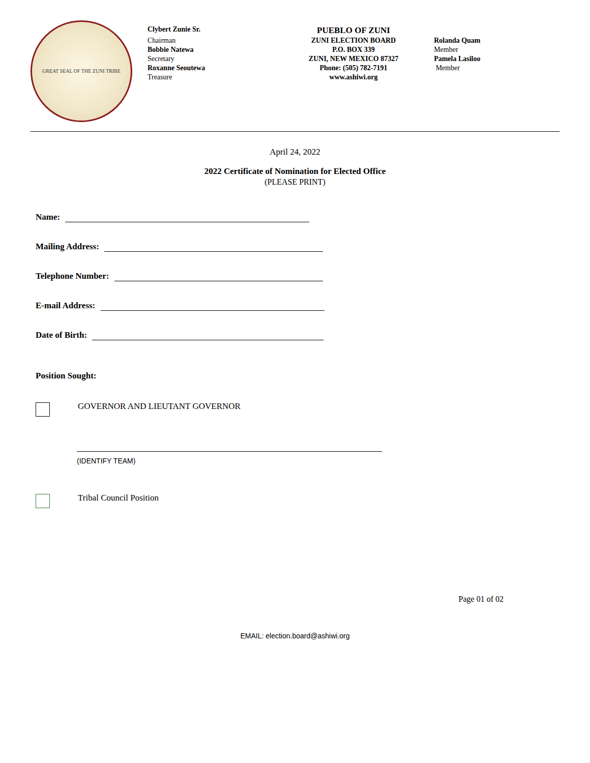GREAT SEAL OF THE ZUNI TRIBE
Clybert Zunie Sr.
PUEBLO OF ZUNI
Chairman
ZUNI ELECTION BOARD
Rolanda Quam
Bobbie Natewa
P.O. BOX 339
Member
Secretary
ZUNI, NEW MEXICO 87327
Pamela Lasiloo
Roxanne Seoutewa
Phone: (505) 782-7191
Member
Treasure
www.ashiwi.org
April 24, 2022
2022 Certificate of Nomination for Elected Office
(PLEASE PRINT)
Name:
Mailing Address:
Telephone Number:
E-mail Address:
Date of Birth:
Position Sought:
GOVERNOR AND LIEUTANT GOVERNOR
(IDENTIFY TEAM)
Tribal Council Position
Page 01 of 02
EMAIL: election.board@ashiwi.org